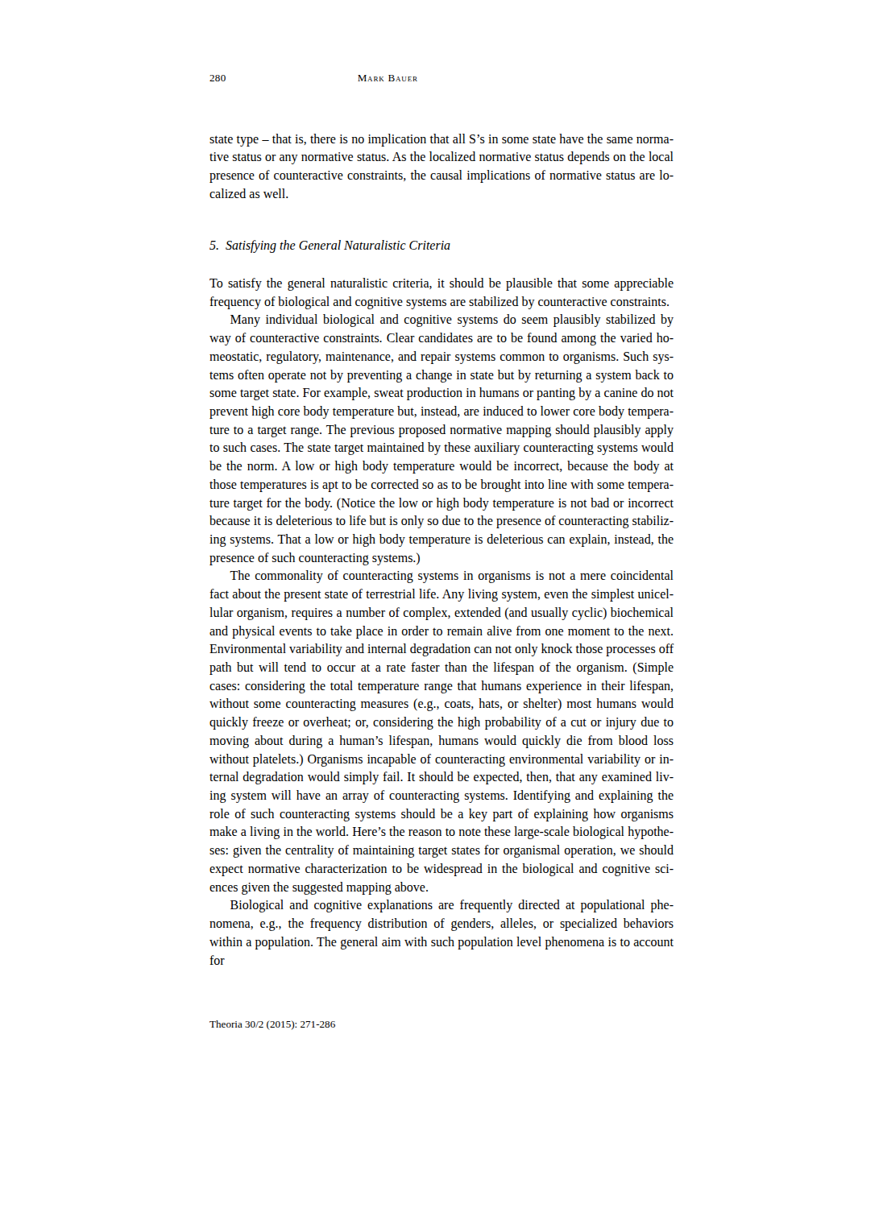280 Mark Bauer
state type – that is, there is no implication that all S’s in some state have the same normative status or any normative status. As the localized normative status depends on the local presence of counteractive constraints, the causal implications of normative status are localized as well.
5. Satisfying the General Naturalistic Criteria
To satisfy the general naturalistic criteria, it should be plausible that some appreciable frequency of biological and cognitive systems are stabilized by counteractive constraints.
Many individual biological and cognitive systems do seem plausibly stabilized by way of counteractive constraints. Clear candidates are to be found among the varied homeostatic, regulatory, maintenance, and repair systems common to organisms. Such systems often operate not by preventing a change in state but by returning a system back to some target state. For example, sweat production in humans or panting by a canine do not prevent high core body temperature but, instead, are induced to lower core body temperature to a target range. The previous proposed normative mapping should plausibly apply to such cases. The state target maintained by these auxiliary counteracting systems would be the norm. A low or high body temperature would be incorrect, because the body at those temperatures is apt to be corrected so as to be brought into line with some temperature target for the body. (Notice the low or high body temperature is not bad or incorrect because it is deleterious to life but is only so due to the presence of counteracting stabilizing systems. That a low or high body temperature is deleterious can explain, instead, the presence of such counteracting systems.)
The commonality of counteracting systems in organisms is not a mere coincidental fact about the present state of terrestrial life. Any living system, even the simplest unicellular organism, requires a number of complex, extended (and usually cyclic) biochemical and physical events to take place in order to remain alive from one moment to the next. Environmental variability and internal degradation can not only knock those processes off path but will tend to occur at a rate faster than the lifespan of the organism. (Simple cases: considering the total temperature range that humans experience in their lifespan, without some counteracting measures (e.g., coats, hats, or shelter) most humans would quickly freeze or overheat; or, considering the high probability of a cut or injury due to moving about during a human’s lifespan, humans would quickly die from blood loss without platelets.) Organisms incapable of counteracting environmental variability or internal degradation would simply fail. It should be expected, then, that any examined living system will have an array of counteracting systems. Identifying and explaining the role of such counteracting systems should be a key part of explaining how organisms make a living in the world. Here’s the reason to note these large-scale biological hypotheses: given the centrality of maintaining target states for organismal operation, we should expect normative characterization to be widespread in the biological and cognitive sciences given the suggested mapping above.
Biological and cognitive explanations are frequently directed at populational phenomena, e.g., the frequency distribution of genders, alleles, or specialized behaviors within a population. The general aim with such population level phenomena is to account for
Theoria 30/2 (2015): 271-286